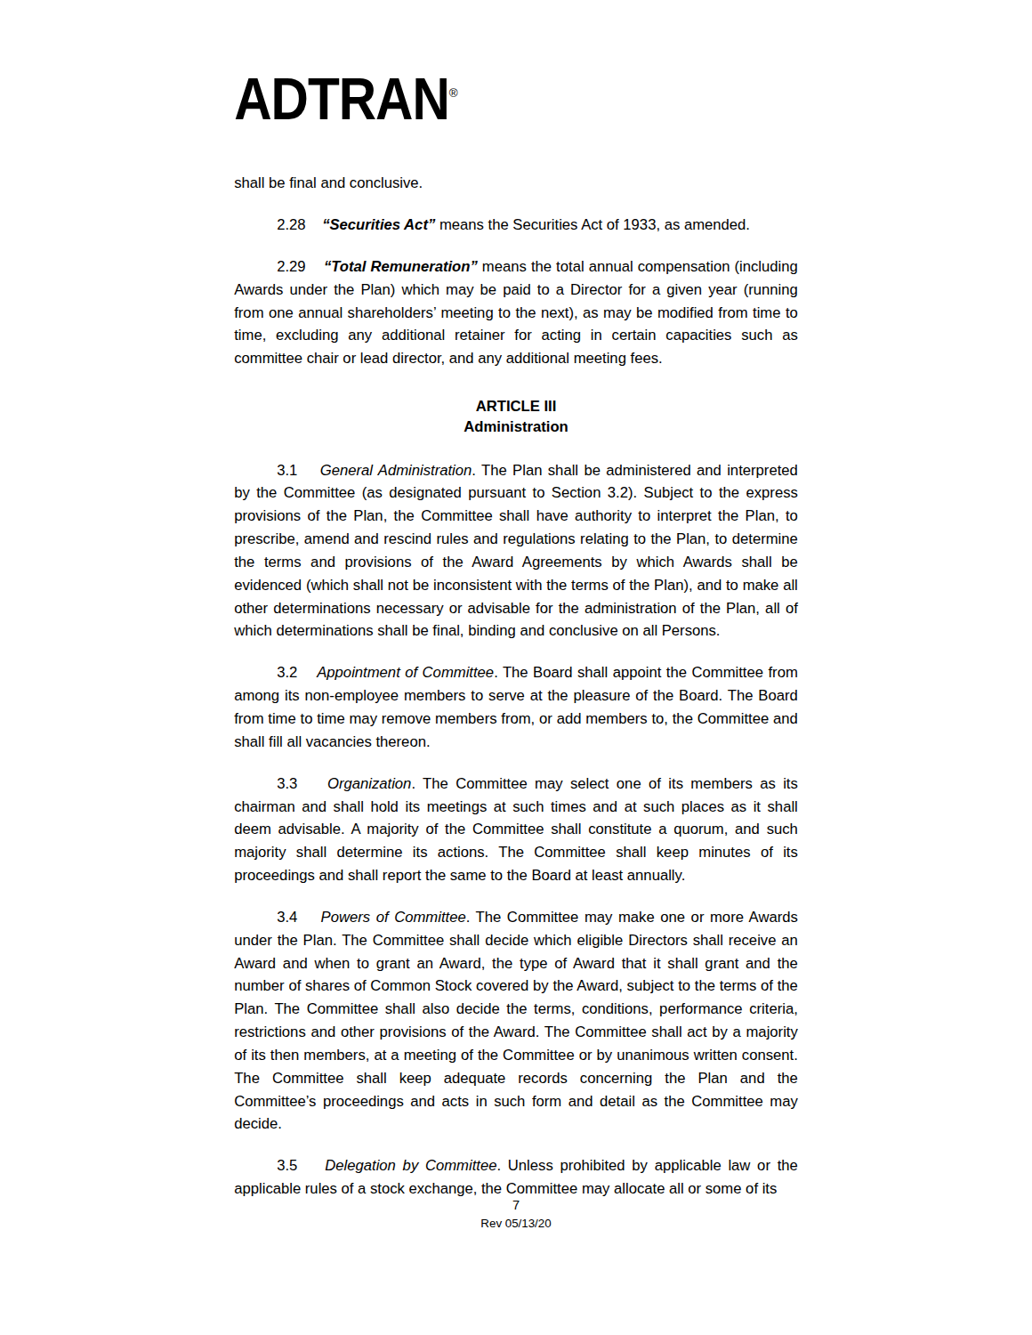ADTRAN®
shall be final and conclusive.
2.28 “Securities Act” means the Securities Act of 1933, as amended.
2.29 “Total Remuneration” means the total annual compensation (including Awards under the Plan) which may be paid to a Director for a given year (running from one annual shareholders’ meeting to the next), as may be modified from time to time, excluding any additional retainer for acting in certain capacities such as committee chair or lead director, and any additional meeting fees.
ARTICLE III
Administration
3.1 General Administration. The Plan shall be administered and interpreted by the Committee (as designated pursuant to Section 3.2). Subject to the express provisions of the Plan, the Committee shall have authority to interpret the Plan, to prescribe, amend and rescind rules and regulations relating to the Plan, to determine the terms and provisions of the Award Agreements by which Awards shall be evidenced (which shall not be inconsistent with the terms of the Plan), and to make all other determinations necessary or advisable for the administration of the Plan, all of which determinations shall be final, binding and conclusive on all Persons.
3.2 Appointment of Committee. The Board shall appoint the Committee from among its non-employee members to serve at the pleasure of the Board. The Board from time to time may remove members from, or add members to, the Committee and shall fill all vacancies thereon.
3.3 Organization. The Committee may select one of its members as its chairman and shall hold its meetings at such times and at such places as it shall deem advisable. A majority of the Committee shall constitute a quorum, and such majority shall determine its actions. The Committee shall keep minutes of its proceedings and shall report the same to the Board at least annually.
3.4 Powers of Committee. The Committee may make one or more Awards under the Plan. The Committee shall decide which eligible Directors shall receive an Award and when to grant an Award, the type of Award that it shall grant and the number of shares of Common Stock covered by the Award, subject to the terms of the Plan. The Committee shall also decide the terms, conditions, performance criteria, restrictions and other provisions of the Award. The Committee shall act by a majority of its then members, at a meeting of the Committee or by unanimous written consent. The Committee shall keep adequate records concerning the Plan and the Committee’s proceedings and acts in such form and detail as the Committee may decide.
3.5 Delegation by Committee. Unless prohibited by applicable law or the applicable rules of a stock exchange, the Committee may allocate all or some of its
7
Rev 05/13/20